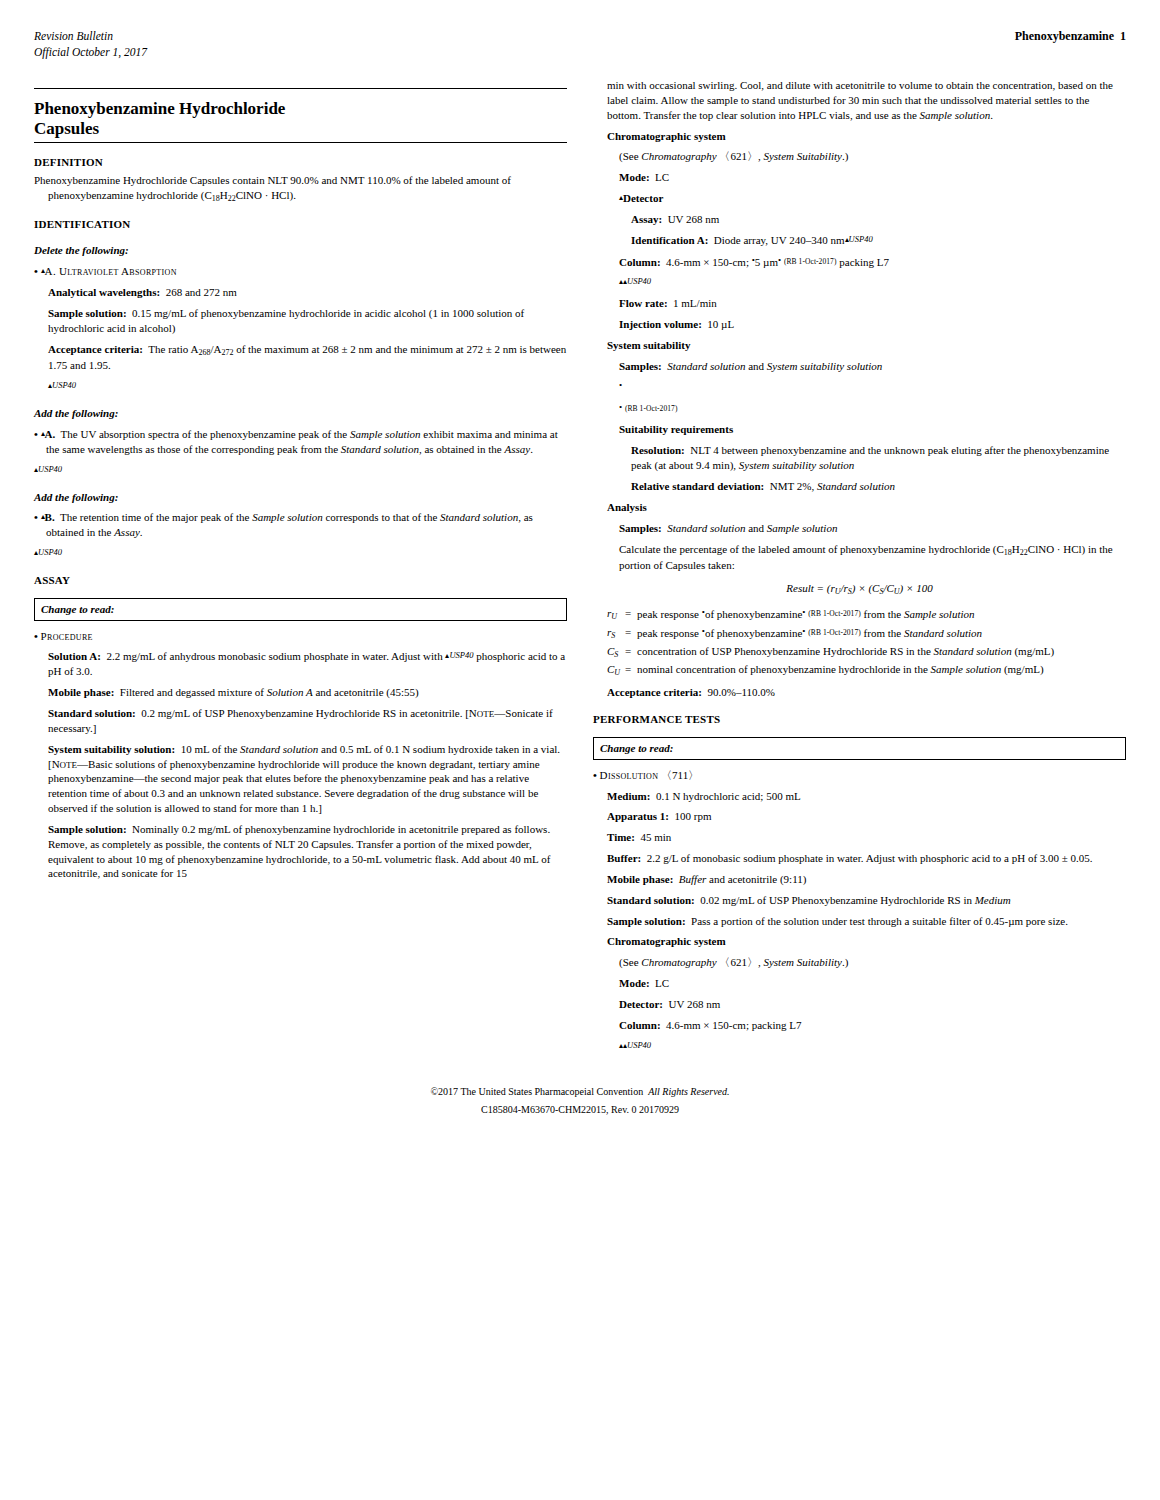Revision Bulletin
Official October 1, 2017
Phenoxybenzamine 1
Phenoxybenzamine HydrochlorideCapsules
Definition
Phenoxybenzamine Hydrochloride Capsules contain NLT 90.0% and NMT 110.0% of the labeled amount of phenoxybenzamine hydrochloride (C18 H22 ClNO · HCl).
Identification
Delete the following:
▴A. Ultraviolet Absorption
Analytical wavelengths: 268 and 272 nm
Sample solution: 0.15 mg/mL of phenoxybenzamine hydrochloride in acidic alcohol (1 in 1000 solution of hydrochloric acid in alcohol)
Acceptance criteria: The ratio A268/A272 of the maximum at 268 ± 2 nm and the minimum at 272 ± 2 nm is between 1.75 and 1.95.
▴USP40
Add the following:
▴A. The UV absorption spectra of the phenoxybenzamine peak of the Sample solution exhibit maxima and minima at the same wavelengths as those of the corresponding peak from the Standard solution, as obtained in the Assay.
▴USP40
Add the following:
▴B. The retention time of the major peak of the Sample solution corresponds to that of the Standard solution, as obtained in the Assay.
▴USP40
Assay
Change to read:
Procedure
Solution A: 2.2 mg/mL of anhydrous monobasic sodium phosphate in water. Adjust with USP40 phosphoric acid to a pH of 3.0.
Mobile phase: Filtered and degassed mixture of Solution A and acetonitrile (45:55)
Standard solution: 0.2 mg/mL of USP Phenoxybenzamine Hydrochloride RS in acetonitrile. [NOTE—Sonicate if necessary.]
System suitability solution: 10 mL of the Standard solution and 0.5 mL of 0.1 N sodium hydroxide taken in a vial. [NOTE—Basic solutions of phenoxybenzamine hydrochloride will produce the known degradant, tertiary amine phenoxybenzamine—the second major peak that elutes before the phenoxybenzamine peak and has a relative retention time of about 0.3 and an unknown related substance. Severe degradation of the drug substance will be observed if the solution is allowed to stand for more than 1 h.]
Sample solution: Nominally 0.2 mg/mL of phenoxybenzamine hydrochloride in acetonitrile prepared as follows. Remove, as completely as possible, the contents of NLT 20 Capsules. Transfer a portion of the mixed powder, equivalent to about 10 mg of phenoxybenzamine hydrochloride, to a 50-mL volumetric flask. Add about 40 mL of acetonitrile, and sonicate for 15
min with occasional swirling. Cool, and dilute with acetonitrile to volume to obtain the concentration, based on the label claim. Allow the sample to stand undisturbed for 30 min such that the undissolved material settles to the bottom. Transfer the top clear solution into HPLC vials, and use as the Sample solution.
Chromatographic system
(See Chromatography 〈621〉, System Suitability.)
Mode: LC
Detector
Assay: UV 268 nm
Identification A: Diode array, UV 240–340 nm▴USP40
Column: 4.6-mm × 150-cm; •5 µm• (RB 1-Oct-2017) packing L7
▴USP40
Flow rate: 1 mL/min
Injection volume: 10 µL
System suitability
Samples: Standard solution and System suitability solution
•
• (RB 1-Oct-2017)
Suitability requirements
Resolution: NLT 4 between phenoxybenzamine and the unknown peak eluting after the phenoxybenzamine peak (at about 9.4 min), System suitability solution
Relative standard deviation: NMT 2%, Standard solution
Analysis
Samples: Standard solution and Sample solution
Calculate the percentage of the labeled amount of phenoxybenzamine hydrochloride (C18 H22 ClNO · HCl) in the portion of Capsules taken:
Result = (rU/rS) × (CS/CU) × 100
rU
=
peak response •of phenoxybenzamine• (RB 1-Oct-2017) from the Sample solution
rS
=
peak response •of phenoxybenzamine• (RB 1-Oct-2017) from the Standard solution
CS
=
concentration of USP Phenoxybenzamine Hydrochloride RS in the Standard solution (mg/mL)
CU
=
nominal concentration of phenoxybenzamine hydrochloride in the Sample solution (mg/mL)
Acceptance criteria: 90.0%–110.0%
Performance Tests
Change to read:
Dissolution 〈711〉
Medium: 0.1 N hydrochloric acid; 500 mL
Apparatus 1: 100 rpm
Time: 45 min
Buffer: 2.2 g/L of monobasic sodium phosphate in water. Adjust with phosphoric acid to a pH of 3.00 ± 0.05.
Mobile phase: Buffer and acetonitrile (9:11)
Standard solution: 0.02 mg/mL of USP Phenoxybenzamine Hydrochloride RS in Medium
Sample solution: Pass a portion of the solution under test through a suitable filter of 0.45-µm pore size.
Chromatographic system
(See Chromatography 〈621〉, System Suitability.)
Mode: LC
Detector: UV 268 nm
Column: 4.6-mm × 150-cm; packing L7
▴USP40
©2017 The United States Pharmacopeial Convention All Rights Reserved.
C185804-M63670-CHM22015, Rev. 0 20170929